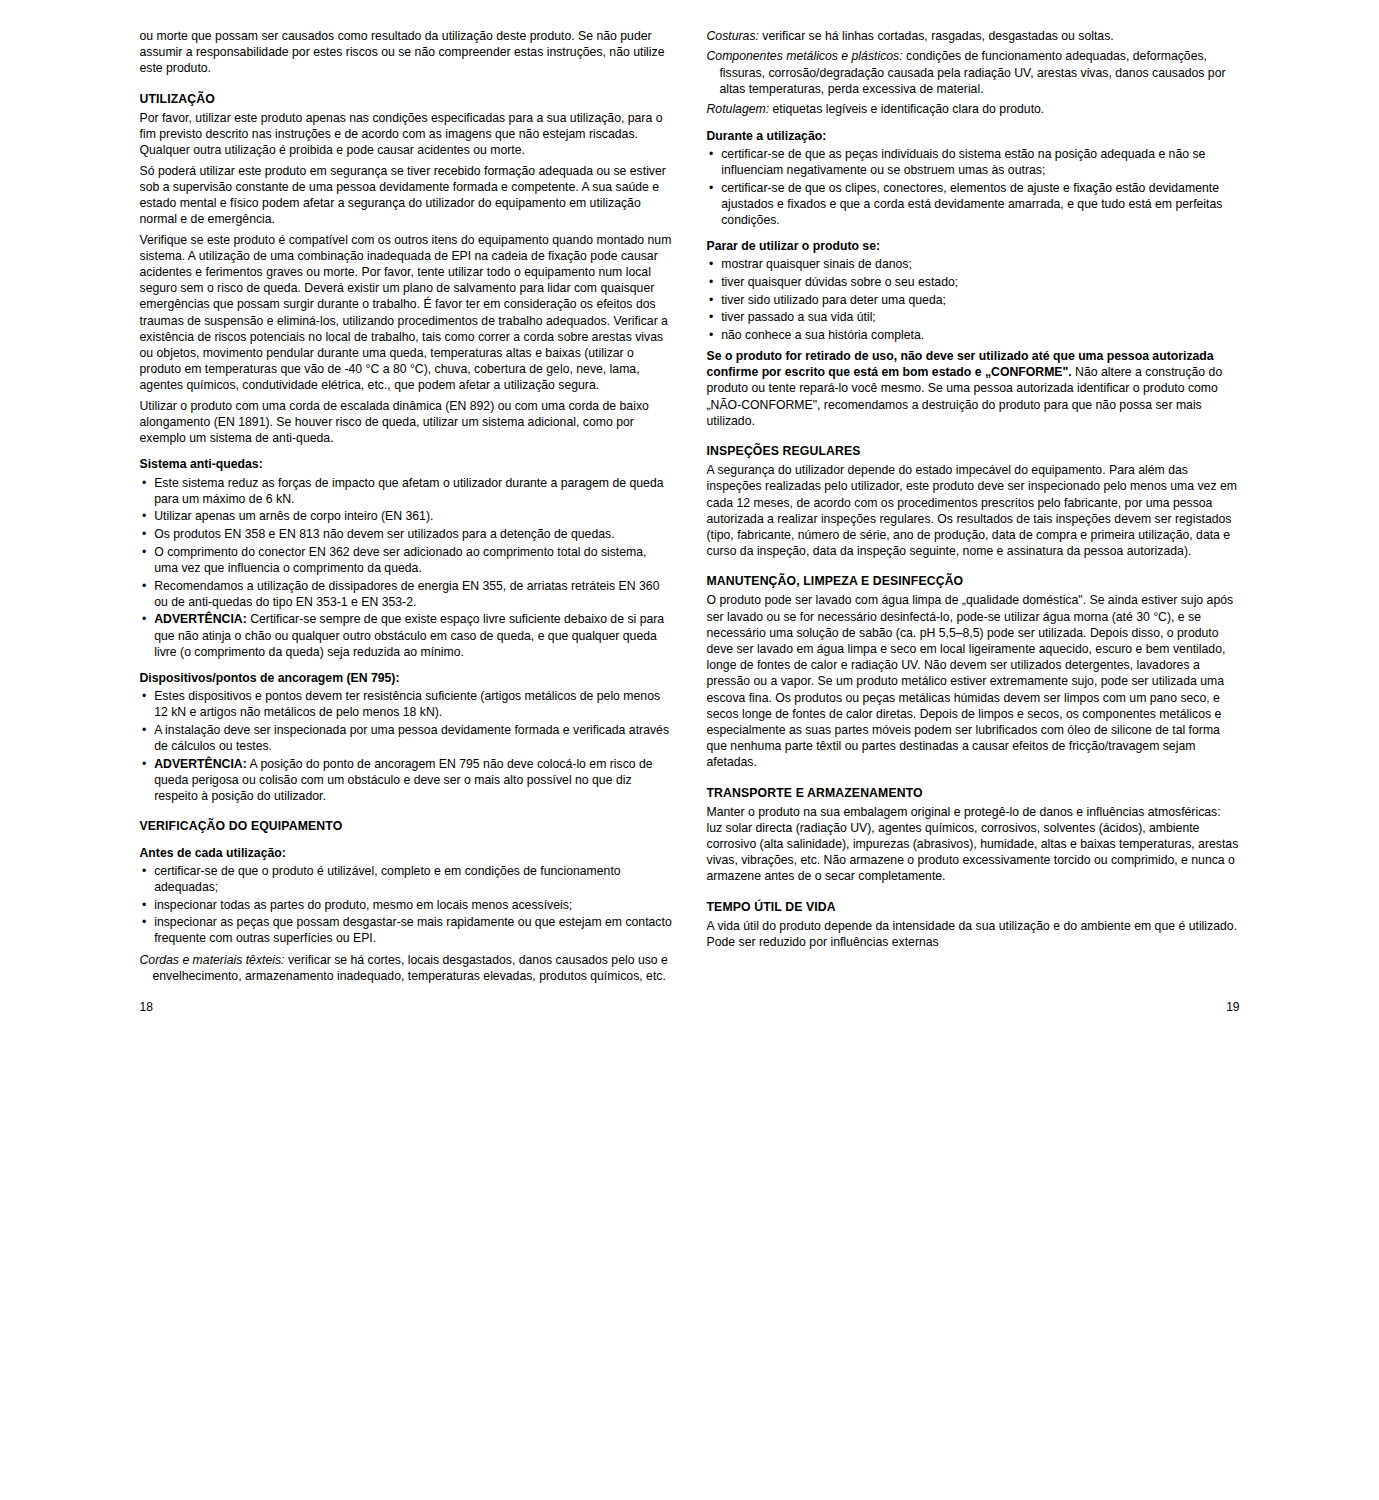ou morte que possam ser causados como resultado da utilização deste produto. Se não puder assumir a responsabilidade por estes riscos ou se não compreender estas instruções, não utilize este produto.
Utilização
Por favor, utilizar este produto apenas nas condições especificadas para a sua utilização, para o fim previsto descrito nas instruções e de acordo com as imagens que não estejam riscadas. Qualquer outra utilização é proibida e pode causar acidentes ou morte.
Só poderá utilizar este produto em segurança se tiver recebido formação adequada ou se estiver sob a supervisão constante de uma pessoa devidamente formada e competente. A sua saúde e estado mental e físico podem afetar a segurança do utilizador do equipamento em utilização normal e de emergência.
Verifique se este produto é compatível com os outros itens do equipamento quando montado num sistema. A utilização de uma combinação inadequada de EPI na cadeia de fixação pode causar acidentes e ferimentos graves ou morte. Por favor, tente utilizar todo o equipamento num local seguro sem o risco de queda. Deverá existir um plano de salvamento para lidar com quaisquer emergências que possam surgir durante o trabalho. É favor ter em consideração os efeitos dos traumas de suspensão e eliminá-los, utilizando procedimentos de trabalho adequados. Verificar a existência de riscos potenciais no local de trabalho, tais como correr a corda sobre arestas vivas ou objetos, movimento pendular durante uma queda, temperaturas altas e baixas (utilizar o produto em temperaturas que vão de -40 °C a 80 °C), chuva, cobertura de gelo, neve, lama, agentes químicos, condutividade elétrica, etc., que podem afetar a utilização segura.
Utilizar o produto com uma corda de escalada dinâmica (EN 892) ou com uma corda de baixo alongamento (EN 1891). Se houver risco de queda, utilizar um sistema adicional, como por exemplo um sistema de anti-queda.
Sistema anti-quedas:
Este sistema reduz as forças de impacto que afetam o utilizador durante a paragem de queda para um máximo de 6 kN.
Utilizar apenas um arnês de corpo inteiro (EN 361).
Os produtos EN 358 e EN 813 não devem ser utilizados para a detenção de quedas.
O comprimento do conector EN 362 deve ser adicionado ao comprimento total do sistema, uma vez que influencia o comprimento da queda.
Recomendamos a utilização de dissipadores de energia EN 355, de arriatas retráteis EN 360 ou de anti-quedas do tipo EN 353-1 e EN 353-2.
ADVERTÊNCIA: Certificar-se sempre de que existe espaço livre suficiente debaixo de si para que não atinja o chão ou qualquer outro obstáculo em caso de queda, e que qualquer queda livre (o comprimento da queda) seja reduzida ao mínimo.
Dispositivos/pontos de ancoragem (EN 795):
Estes dispositivos e pontos devem ter resistência suficiente (artigos metálicos de pelo menos 12 kN e artigos não metálicos de pelo menos 18 kN).
A instalação deve ser inspecionada por uma pessoa devidamente formada e verificada através de cálculos ou testes.
ADVERTÊNCIA: A posição do ponto de ancoragem EN 795 não deve colocá-lo em risco de queda perigosa ou colisão com um obstáculo e deve ser o mais alto possível no que diz respeito à posição do utilizador.
Verificação do equipamento
Antes de cada utilização:
certificar-se de que o produto é utilizável, completo e em condições de funcionamento adequadas;
inspecionar todas as partes do produto, mesmo em locais menos acessíveis;
inspecionar as peças que possam desgastar-se mais rapidamente ou que estejam em contacto frequente com outras superfícies ou EPI.
Cordas e materiais têxteis: verificar se há cortes, locais desgastados, danos causados pelo uso e envelhecimento, armazenamento inadequado, temperaturas elevadas, produtos químicos, etc.
Costuras: verificar se há linhas cortadas, rasgadas, desgastadas ou soltas.
Componentes metálicos e plásticos: condições de funcionamento adequadas, deformações, fissuras, corrosão/degradação causada pela radiação UV, arestas vivas, danos causados por altas temperaturas, perda excessiva de material.
Rotulagem: etiquetas legíveis e identificação clara do produto.
Durante a utilização:
certificar-se de que as peças individuais do sistema estão na posição adequada e não se influenciam negativamente ou se obstruem umas às outras;
certificar-se de que os clipes, conectores, elementos de ajuste e fixação estão devidamente ajustados e fixados e que a corda está devidamente amarrada, e que tudo está em perfeitas condições.
Parar de utilizar o produto se:
mostrar quaisquer sinais de danos;
tiver quaisquer dúvidas sobre o seu estado;
tiver sido utilizado para deter uma queda;
tiver passado a sua vida útil;
não conhece a sua história completa.
Se o produto for retirado de uso, não deve ser utilizado até que uma pessoa autorizada confirme por escrito que está em bom estado e „CONFORME". Não altere a construção do produto ou tente repará-lo você mesmo. Se uma pessoa autorizada identificar o produto como „NÃO-CONFORME", recomendamos a destruição do produto para que não possa ser mais utilizado.
Inspeções regulares
A segurança do utilizador depende do estado impecável do equipamento. Para além das inspeções realizadas pelo utilizador, este produto deve ser inspecionado pelo menos uma vez em cada 12 meses, de acordo com os procedimentos prescritos pelo fabricante, por uma pessoa autorizada a realizar inspeções regulares. Os resultados de tais inspeções devem ser registados (tipo, fabricante, número de série, ano de produção, data de compra e primeira utilização, data e curso da inspeção, data da inspeção seguinte, nome e assinatura da pessoa autorizada).
Manutenção, limpeza e desinfecção
O produto pode ser lavado com água limpa de „qualidade doméstica". Se ainda estiver sujo após ser lavado ou se for necessário desinfectá-lo, pode-se utilizar água morna (até 30 °C), e se necessário uma solução de sabão (ca. pH 5,5–8,5) pode ser utilizada. Depois disso, o produto deve ser lavado em água limpa e seco em local ligeiramente aquecido, escuro e bem ventilado, longe de fontes de calor e radiação UV. Não devem ser utilizados detergentes, lavadores a pressão ou a vapor. Se um produto metálico estiver extremamente sujo, pode ser utilizada uma escova fina. Os produtos ou peças metálicas húmidas devem ser limpos com um pano seco, e secos longe de fontes de calor diretas. Depois de limpos e secos, os componentes metálicos e especialmente as suas partes móveis podem ser lubrificados com óleo de silicone de tal forma que nenhuma parte têxtil ou partes destinadas a causar efeitos de fricção/travagem sejam afetadas.
Transporte e armazenamento
Manter o produto na sua embalagem original e protegê-lo de danos e influências atmosféricas: luz solar directa (radiação UV), agentes químicos, corrosivos, solventes (ácidos), ambiente corrosivo (alta salinidade), impurezas (abrasivos), humidade, altas e baixas temperaturas, arestas vivas, vibrações, etc. Não armazene o produto excessivamente torcido ou comprimido, e nunca o armazene antes de o secar completamente.
Tempo útil de vida
A vida útil do produto depende da intensidade da sua utilização e do ambiente em que é utilizado. Pode ser reduzido por influências externas
18 19